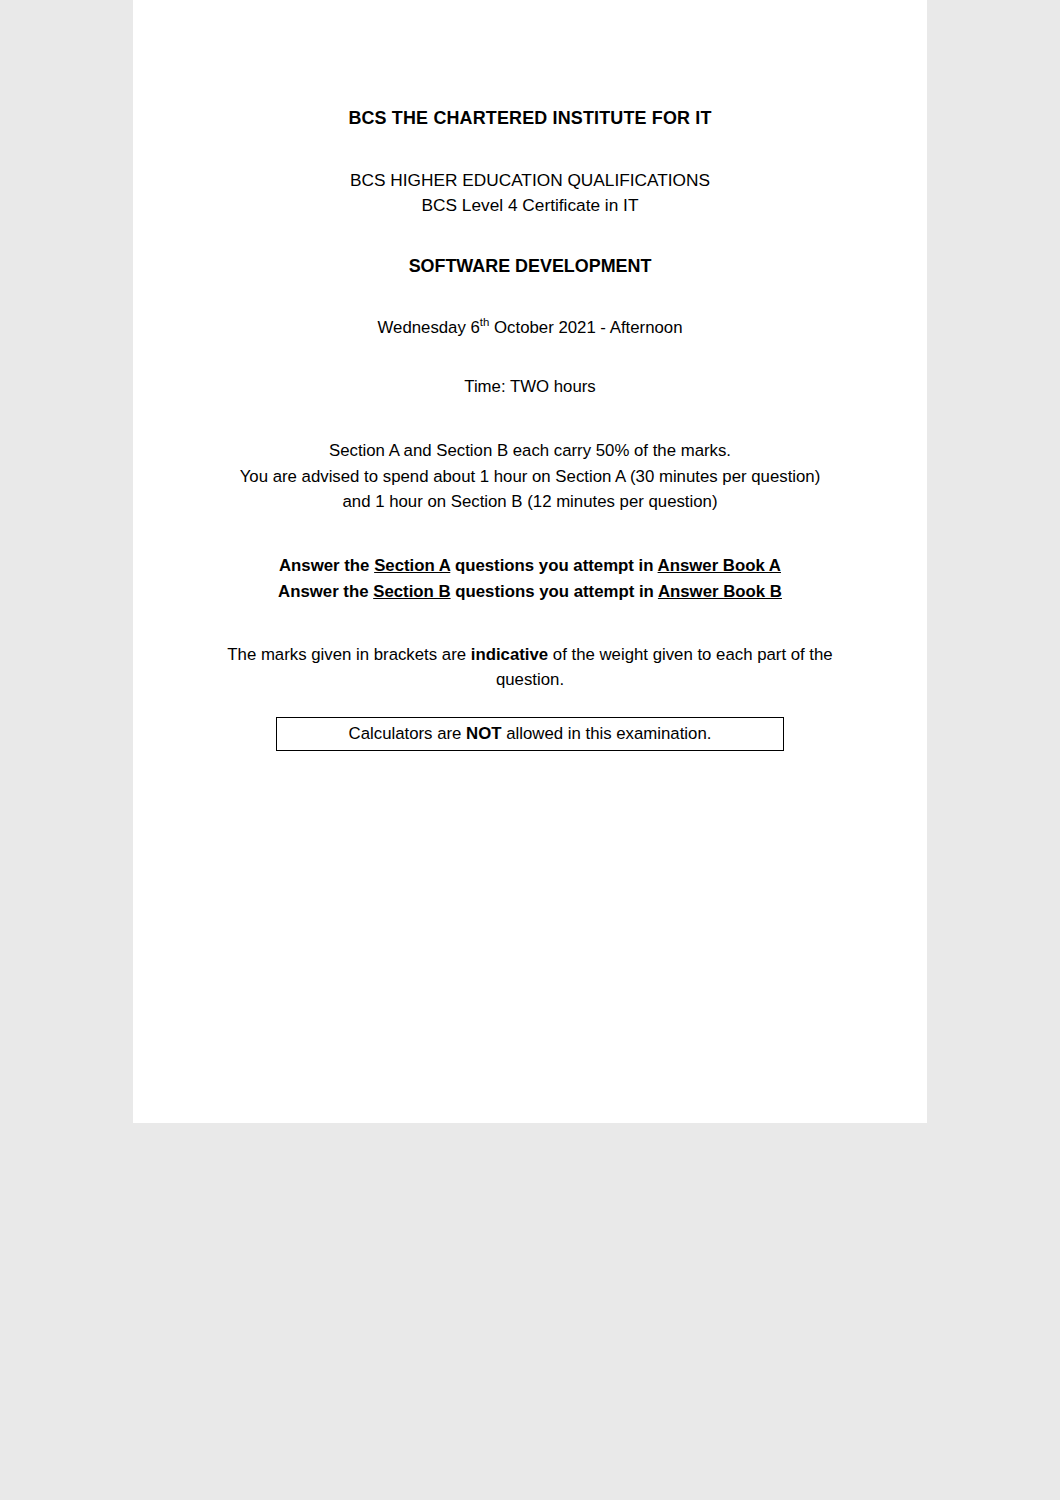BCS THE CHARTERED INSTITUTE FOR IT
BCS HIGHER EDUCATION QUALIFICATIONS
BCS Level 4 Certificate in IT
SOFTWARE DEVELOPMENT
Wednesday 6th October 2021 - Afternoon
Time: TWO hours
Section A and Section B each carry 50% of the marks.
You are advised to spend about 1 hour on Section A (30 minutes per question)
and 1 hour on Section B (12 minutes per question)
Answer the Section A questions you attempt in Answer Book A
Answer the Section B questions you attempt in Answer Book B
The marks given in brackets are indicative of the weight given to each part of the question.
Calculators are NOT allowed in this examination.